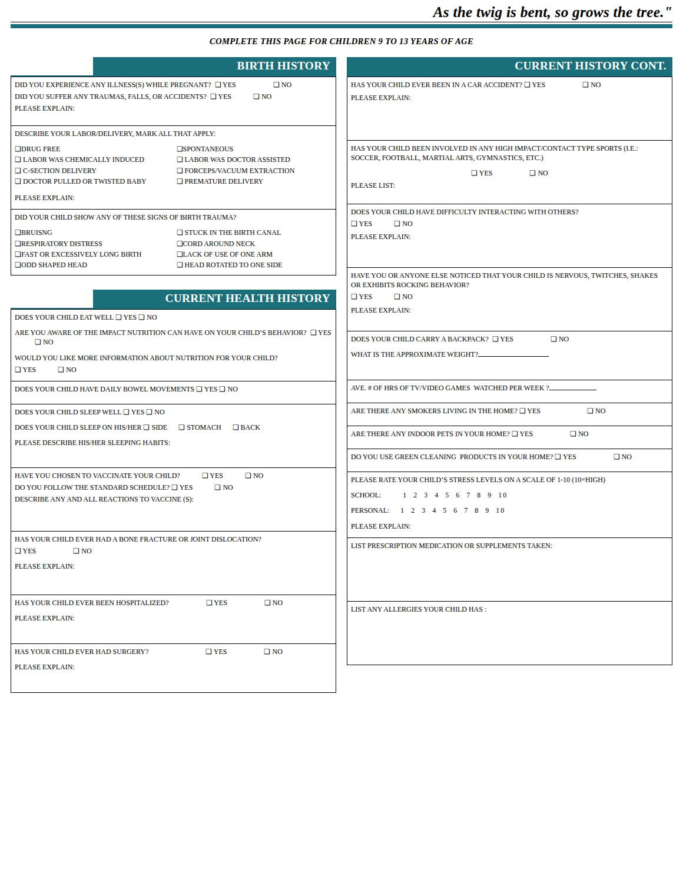As the twig is bent, so grows the tree."
COMPLETE THIS PAGE FOR CHILDREN 9 TO 13 YEARS OF AGE
BIRTH HISTORY
| DID YOU EXPERIENCE ANY ILLNESS(S) WHILE PREGNANT? ❑ YES ❑ NO DID YOU SUFFER ANY TRAUMAS, FALLS, OR ACCIDENTS? ❑ YES ❑ NO PLEASE EXPLAIN: |
| DESCRIBE YOUR LABOR/DELIVERY, MARK ALL THAT APPLY: ❑ DRUG FREE ❑ LABOR WAS CHEMICALLY INDUCED ❑ C-SECTION DELIVERY ❑ DOCTOR PULLED OR TWISTED BABY ❑ SPONTANEOUS ❑ LABOR WAS DOCTOR ASSISTED ❑ FORCEPS/VACUUM EXTRACTION ❑ PREMATURE DELIVERY PLEASE EXPLAIN: |
| DID YOUR CHILD SHOW ANY OF THESE SIGNS OF BIRTH TRAUMA? ❑ BRUISNG ❑ RESPIRATORY DISTRESS ❑ FAST OR EXCESSIVELY LONG BIRTH ❑ ODD SHAPED HEAD ❑ STUCK IN THE BIRTH CANAL ❑ CORD AROUND NECK ❑ LACK OF USE OF ONE ARM ❑ HEAD ROTATED TO ONE SIDE |
CURRENT HEALTH HISTORY
| DOES YOUR CHILD EAT WELL ❑ YES ❑ NO ARE YOU AWARE OF THE IMPACT NUTRITION CAN HAVE ON YOUR CHILD’S BEHAVIOR? ❑ YES ❑ NO WOULD YOU LIKE MORE INFORMATION ABOUT NUTRITION FOR YOUR CHILD? ❑ YES ❑ NO |
| DOES YOUR CHILD HAVE DAILY BOWEL MOVEMENTS ❑ YES ❑ NO |
| DOES YOUR CHILD SLEEP WELL ❑ YES ❑ NO DOES YOUR CHILD SLEEP ON HIS/HER ❑ SIDE ❑ STOMACH ❑ BACK PLEASE DESCRIBE HIS/HER SLEEPING HABITS: |
| HAVE YOU CHOSEN TO VACCINATE YOUR CHILD? ❑ YES ❑ NO DO YOU FOLLOW THE STANDARD SCHEDULE? ❑ YES ❑ NO DESCRIBE ANY AND ALL REACTIONS TO VACCINE (S): |
| HAS YOUR CHILD EVER HAD A BONE FRACTURE OR JOINT DISLOCATION? ❑ YES ❑ NO PLEASE EXPLAIN: |
| HAS YOUR CHILD EVER BEEN HOSPITALIZED? ❑ YES ❑ NO PLEASE EXPLAIN: |
| HAS YOUR CHILD EVER HAD SURGERY? ❑ YES ❑ NO PLEASE EXPLAIN: |
CURRENT HISTORY CONT.
| HAS YOUR CHILD EVER BEEN IN A CAR ACCIDENT? ❑ YES ❑ NO PLEASE EXPLAIN: |
| HAS YOUR CHILD BEEN INVOLVED IN ANY HIGH IMPACT/CONTACT TYPE SPORTS (I.E.: SOCCER, FOOTBALL, MARTIAL ARTS, GYMNASTICS, ETC.) ❑ YES ❑ NO PLEASE LIST: |
| DOES YOUR CHILD HAVE DIFFICULTY INTERACTING WITH OTHERS? ❑ YES ❑ NO PLEASE EXPLAIN: |
| HAVE YOU OR ANYONE ELSE NOTICED THAT YOUR CHILD IS NERVOUS, TWITCHES, SHAKES OR EXHIBITS ROCKING BEHAVIOR? ❑ YES ❑ NO PLEASE EXPLAIN: |
| DOES YOUR CHILD CARRY A BACKPACK? ❑ YES ❑ NO WHAT IS THE APPROXIMATE WEIGHT? |
| AVE. # OF HRS OF TV/VIDEO GAMES WATCHED PER WEEK ? |
| ARE THERE ANY SMOKERS LIVING IN THE HOME? ❑ YES ❑ NO |
| ARE THERE ANY INDOOR PETS IN YOUR HOME? ❑ YES ❑ NO |
| DO YOU USE GREEN CLEANING PRODUCTS IN YOUR HOME? ❑ YES ❑ NO |
| PLEASE RATE YOUR CHILD’S STRESS LEVELS ON A SCALE OF 1-10 (10=HIGH) SCHOOL: 1 2 3 4 5 6 7 8 9 10 PERSONAL: 1 2 3 4 5 6 7 8 9 10 PLEASE EXPLAIN: |
| LIST PRESCRIPTION MEDICATION OR SUPPLEMENTS TAKEN: |
| LIST ANY ALLERGIES YOUR CHILD HAS : |